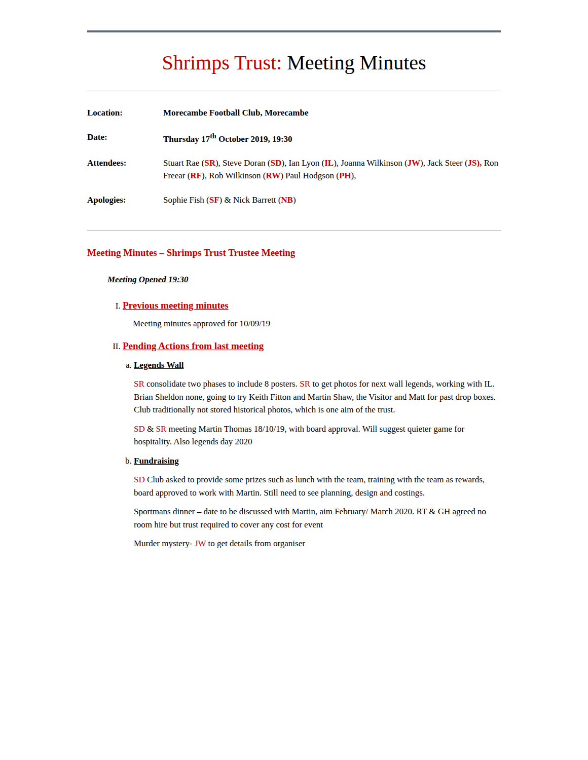Shrimps Trust: Meeting Minutes
| Location: | Morecambe Football Club, Morecambe |
| Date: | Thursday 17 th October 2019, 19:30 |
| Attendees: | Stuart Rae ( SR ), Steve Doran ( SD ), Ian Lyon ( IL ), Joanna Wilkinson ( JW ), Jack Steer ( JS), Ron Freear ( RF ), Rob Wilkinson ( RW ) Paul Hodgson ( PH ), |
| Apologies: | Sophie Fish ( SF ) & Nick Barrett ( NB ) |
Meeting Minutes – Shrimps Trust Trustee Meeting
Meeting Opened 19:30
Previous meeting minutes
Meeting minutes approved for 10/09/19
Pending Actions from last meeting
Legends Wall
SR consolidate two phases to include 8 posters. SR to get photos for next wall legends, working with IL. Brian Sheldon none, going to try Keith Fitton and Martin Shaw, the Visitor and Matt for past drop boxes. Club traditionally not stored historical photos, which is one aim of the trust.
SD & SR meeting Martin Thomas 18/10/19, with board approval. Will suggest quieter game for hospitality. Also legends day 2020
Fundraising
SD Club asked to provide some prizes such as lunch with the team, training with the team as rewards, board approved to work with Martin. Still need to see planning, design and costings.
Sportmans dinner – date to be discussed with Martin, aim February/ March 2020. RT & GH agreed no room hire but trust required to cover any cost for event
Murder mystery- JW to get details from organiser